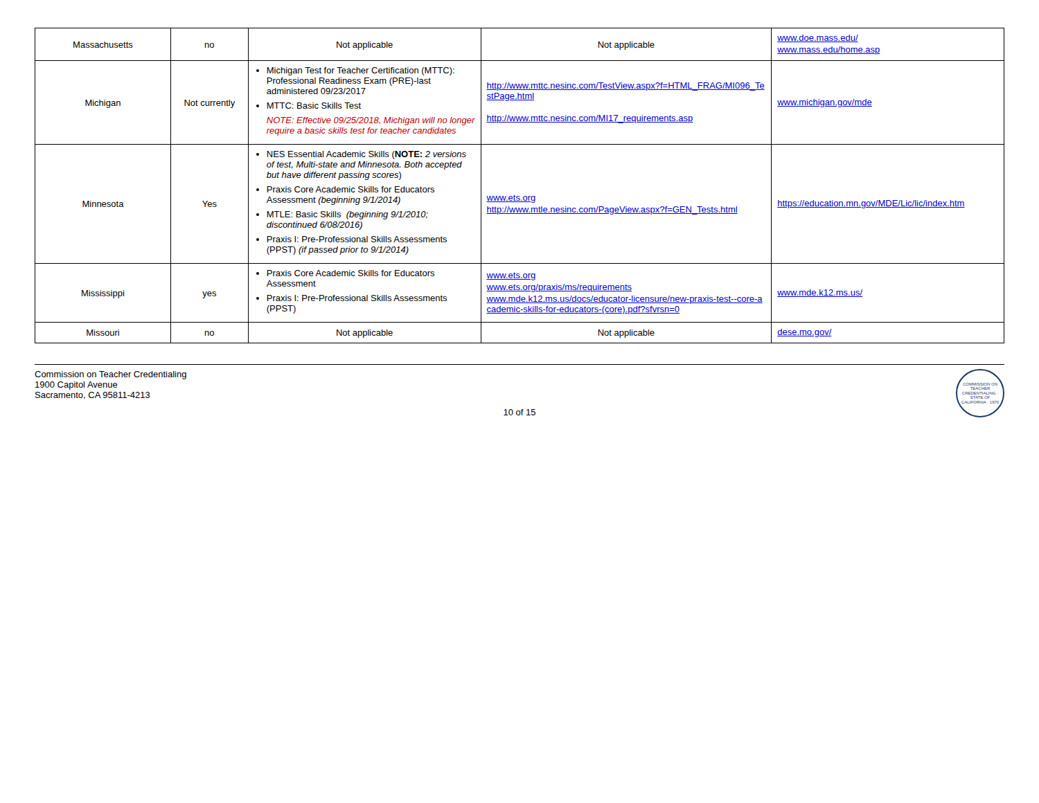| Massachusetts | no | Not applicable | Not applicable | www.doe.mass.edu/ www.mass.edu/home.asp |
| Michigan | Not currently | Michigan Test for Teacher Certification (MTTC): Professional Readiness Exam (PRE)-last administered 09/23/2017 MTTC: Basic Skills Test NOTE: Effective 09/25/2018, Michigan will no longer require a basic skills test for teacher candidates | http://www.mttc.nesinc.com/TestView.aspx?f=HTML_FRAG/MI096_TestPage.html http://www.mttc.nesinc.com/MI17_requirements.asp | www.michigan.gov/mde |
| Minnesota | Yes | NES Essential Academic Skills ( NOTE: 2 versions of test, Multi-state and Minnesota. Both accepted but have different passing scores ) Praxis Core Academic Skills for Educators Assessment (beginning 9/1/2014) MTLE: Basic Skills (beginning 9/1/2010; discontinued 6/08/2016) Praxis I: Pre-Professional Skills Assessments (PPST) (if passed prior to 9/1/2014) | www.ets.org http://www.mtle.nesinc.com/PageView.aspx?f=GEN_Tests.html | https://education.mn.gov/MDE/Lic/lic/index.htm |
| Mississippi | yes | Praxis Core Academic Skills for Educators Assessment Praxis I: Pre-Professional Skills Assessments (PPST) | www.ets.org www.ets.org/praxis/ms/requirements www.mde.k12.ms.us/docs/educator-licensure/new-praxis-test--core-academic-skills-for-educators-(core).pdf?sfvrsn=0 | www.mde.k12.ms.us/ |
| Missouri | no | Not applicable | Not applicable | dese.mo.gov/ |
Commission on Teacher Credentialing
1900 Capitol Avenue
Sacramento, CA 95811-4213
COMMISSION ON TEACHER CREDENTIALING · STATE OF CALIFORNIA · 1970
10 of 15